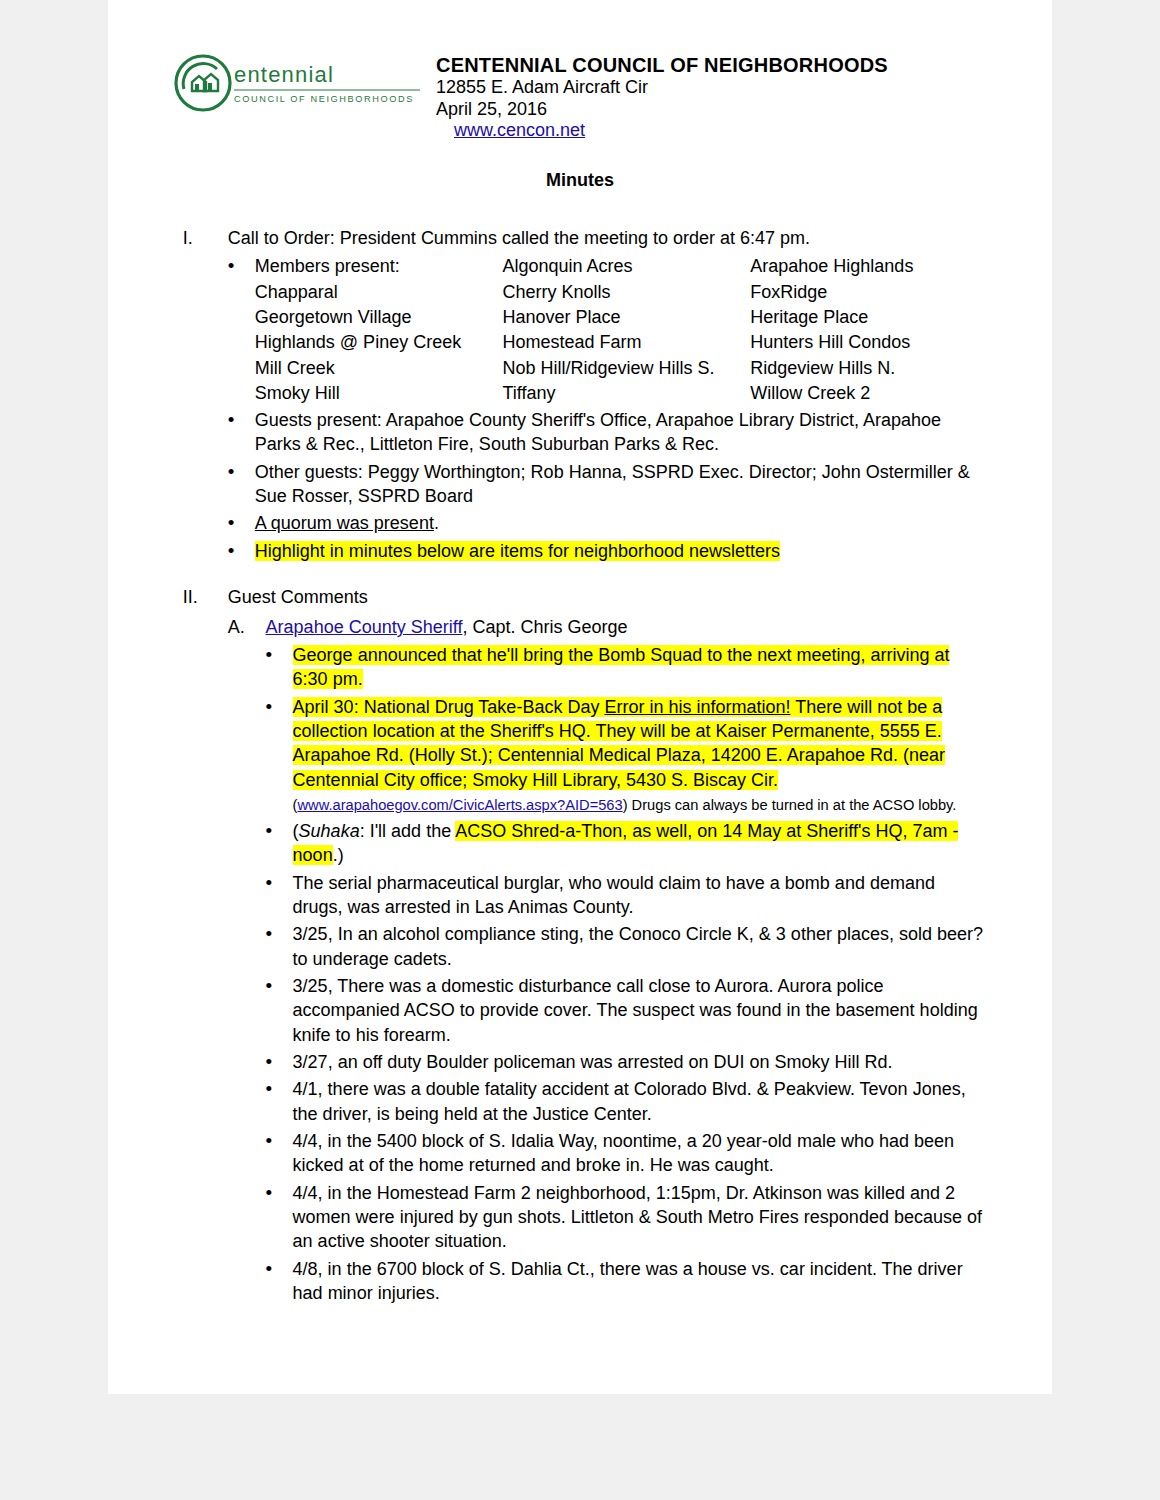entennial COUNCIL OF NEIGHBORHOODS
CENTENNIAL COUNCIL OF NEIGHBORHOODS
12855 E. Adam Aircraft Cir
April 25, 2016
www.cencon.net
Minutes
I.
Call to Order: President Cummins called the meeting to order at 6:47 pm.
Members present: Algonquin Acres Arapahoe Highlands Chapparal Cherry Knolls FoxRidge Georgetown Village Hanover Place Heritage Place Highlands @ Piney Creek Homestead Farm Hunters Hill Condos Mill Creek Nob Hill/Ridgeview Hills S. Ridgeview Hills N. Smoky Hill Tiffany Willow Creek 2
Guests present: Arapahoe County Sheriff's Office, Arapahoe Library District, Arapahoe Parks & Rec., Littleton Fire, South Suburban Parks & Rec.
Other guests: Peggy Worthington; Rob Hanna, SSPRD Exec. Director; John Ostermiller & Sue Rosser, SSPRD Board
A quorum was present.
Highlight in minutes below are items for neighborhood newsletters
II.
Guest Comments
A.
Arapahoe County Sheriff, Capt. Chris George
George announced that he'll bring the Bomb Squad to the next meeting, arriving at 6:30 pm.
April 30: National Drug Take-Back Day Error in his information! There will not be a collection location at the Sheriff's HQ. They will be at Kaiser Permanente, 5555 E. Arapahoe Rd. (Holly St.); Centennial Medical Plaza, 14200 E. Arapahoe Rd. (near Centennial City office; Smoky Hill Library, 5430 S. Biscay Cir. (www.arapahoegov.com/CivicAlerts.aspx?AID=563) Drugs can always be turned in at the ACSO lobby.
(Suhaka: I'll add the ACSO Shred-a-Thon, as well, on 14 May at Sheriff's HQ, 7am - noon.)
The serial pharmaceutical burglar, who would claim to have a bomb and demand drugs, was arrested in Las Animas County.
3/25, In an alcohol compliance sting, the Conoco Circle K, & 3 other places, sold beer? to underage cadets.
3/25, There was a domestic disturbance call close to Aurora. Aurora police accompanied ACSO to provide cover. The suspect was found in the basement holding knife to his forearm.
3/27, an off duty Boulder policeman was arrested on DUI on Smoky Hill Rd.
4/1, there was a double fatality accident at Colorado Blvd. & Peakview. Tevon Jones, the driver, is being held at the Justice Center.
4/4, in the 5400 block of S. Idalia Way, noontime, a 20 year-old male who had been kicked at of the home returned and broke in. He was caught.
4/4, in the Homestead Farm 2 neighborhood, 1:15pm, Dr. Atkinson was killed and 2 women were injured by gun shots. Littleton & South Metro Fires responded because of an active shooter situation.
4/8, in the 6700 block of S. Dahlia Ct., there was a house vs. car incident. The driver had minor injuries.